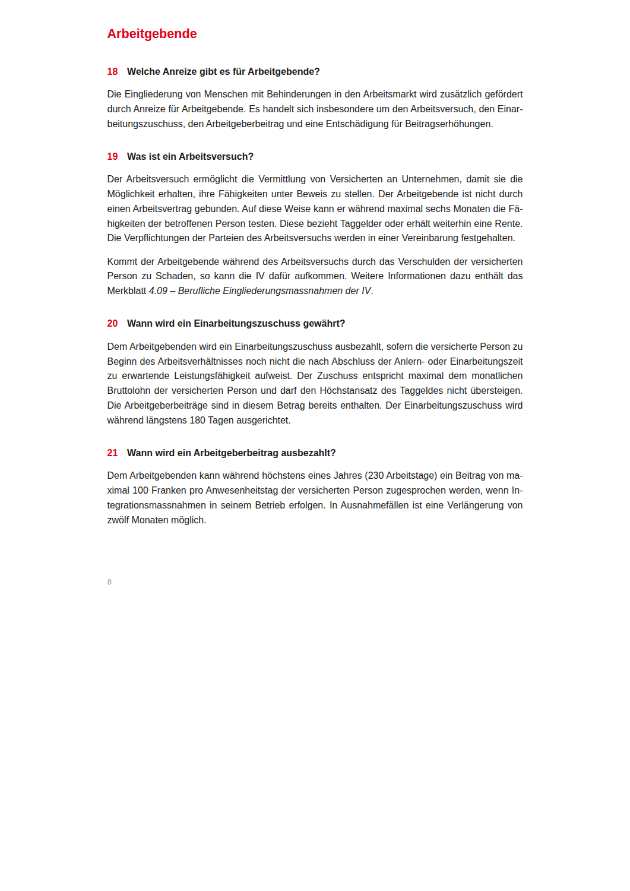Arbeitgebende
18 Welche Anreize gibt es für Arbeitgebende?
Die Eingliederung von Menschen mit Behinderungen in den Arbeitsmarkt wird zusätzlich gefördert durch Anreize für Arbeitgebende. Es handelt sich insbesondere um den Arbeitsversuch, den Einarbeitungszuschuss, den Arbeitgeberbeitrag und eine Entschädigung für Beitragserhöhungen.
19 Was ist ein Arbeitsversuch?
Der Arbeitsversuch ermöglicht die Vermittlung von Versicherten an Unternehmen, damit sie die Möglichkeit erhalten, ihre Fähigkeiten unter Beweis zu stellen. Der Arbeitgebende ist nicht durch einen Arbeitsvertrag gebunden. Auf diese Weise kann er während maximal sechs Monaten die Fähigkeiten der betroffenen Person testen. Diese bezieht Taggelder oder erhält weiterhin eine Rente. Die Verpflichtungen der Parteien des Arbeitsversuchs werden in einer Vereinbarung festgehalten.
Kommt der Arbeitgebende während des Arbeitsversuchs durch das Verschulden der versicherten Person zu Schaden, so kann die IV dafür aufkommen. Weitere Informationen dazu enthält das Merkblatt 4.09 – Berufliche Eingliederungsmassnahmen der IV.
20 Wann wird ein Einarbeitungszuschuss gewährt?
Dem Arbeitgebenden wird ein Einarbeitungszuschuss ausbezahlt, sofern die versicherte Person zu Beginn des Arbeitsverhältnisses noch nicht die nach Abschluss der Anlern- oder Einarbeitungszeit zu erwartende Leistungsfähigkeit aufweist. Der Zuschuss entspricht maximal dem monatlichen Bruttolohn der versicherten Person und darf den Höchstansatz des Taggeldes nicht übersteigen. Die Arbeitgeberbeiträge sind in diesem Betrag bereits enthalten. Der Einarbeitungszuschuss wird während längstens 180 Tagen ausgerichtet.
21 Wann wird ein Arbeitgeberbeitrag ausbezahlt?
Dem Arbeitgebenden kann während höchstens eines Jahres (230 Arbeitstage) ein Beitrag von maximal 100 Franken pro Anwesenheitstag der versicherten Person zugesprochen werden, wenn Integrationsmassnahmen in seinem Betrieb erfolgen. In Ausnahmefällen ist eine Verlängerung von zwölf Monaten möglich.
8